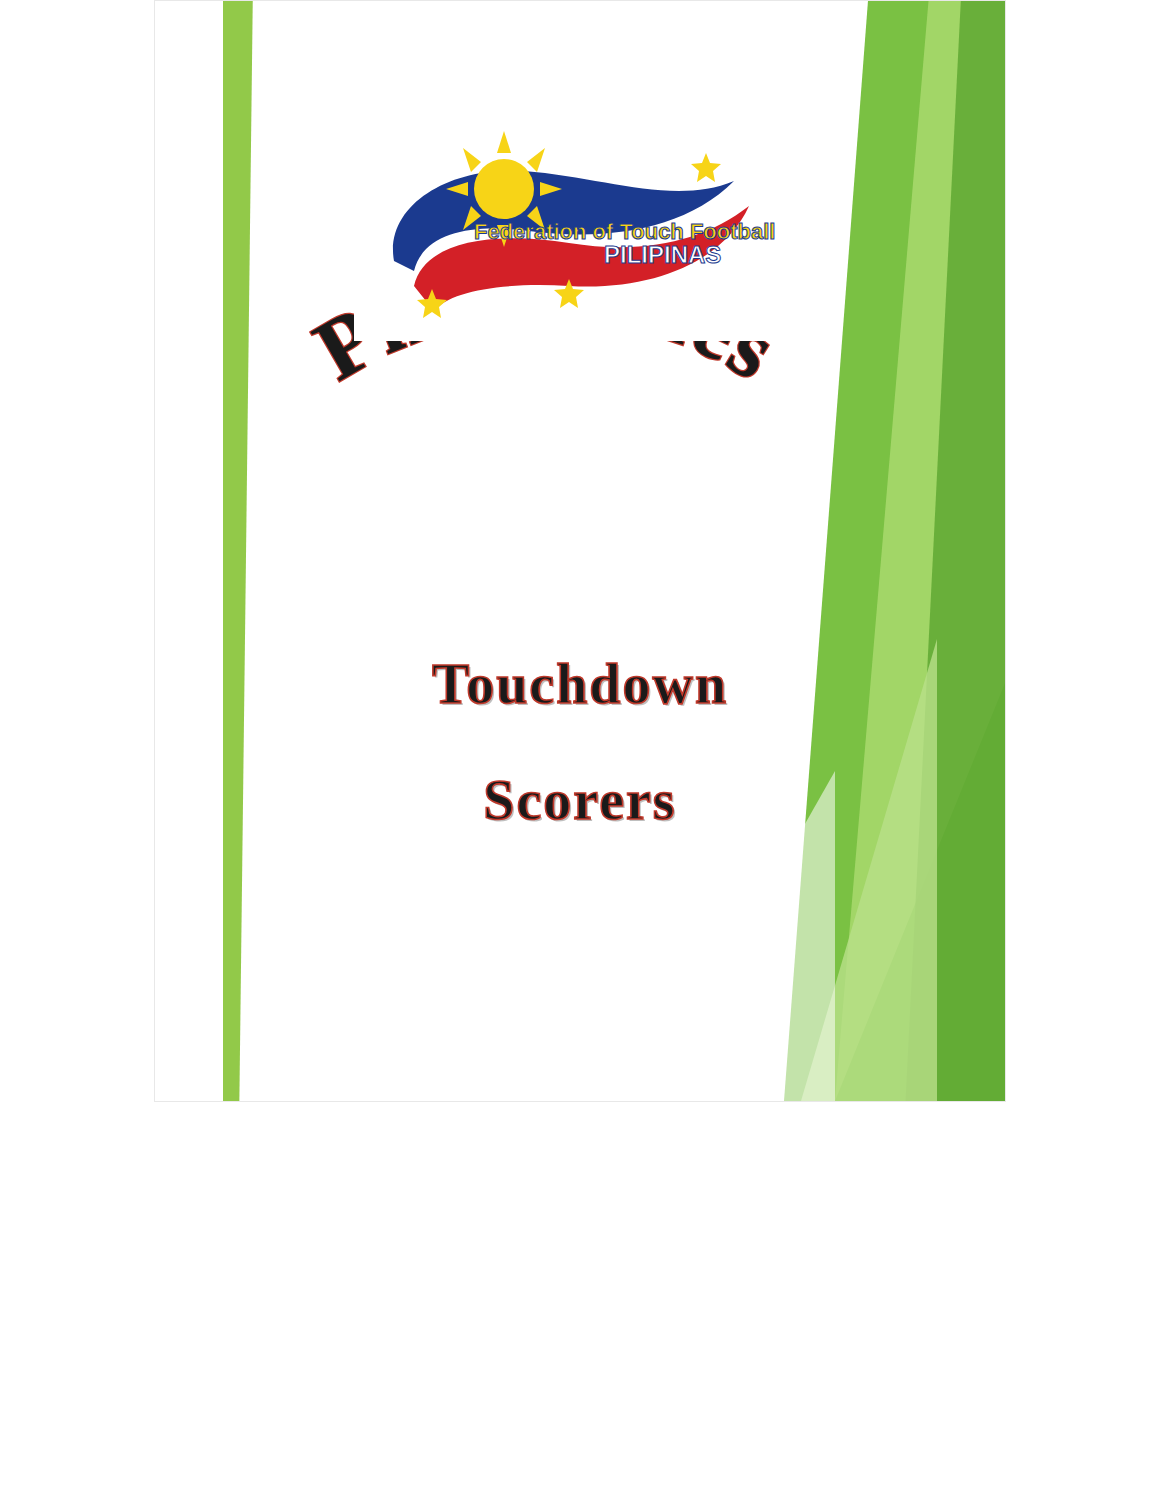Federation of Touch Football Pilipinas Federation of Touch Football PILIPINAS
Philippines
Touchdown
Scorers